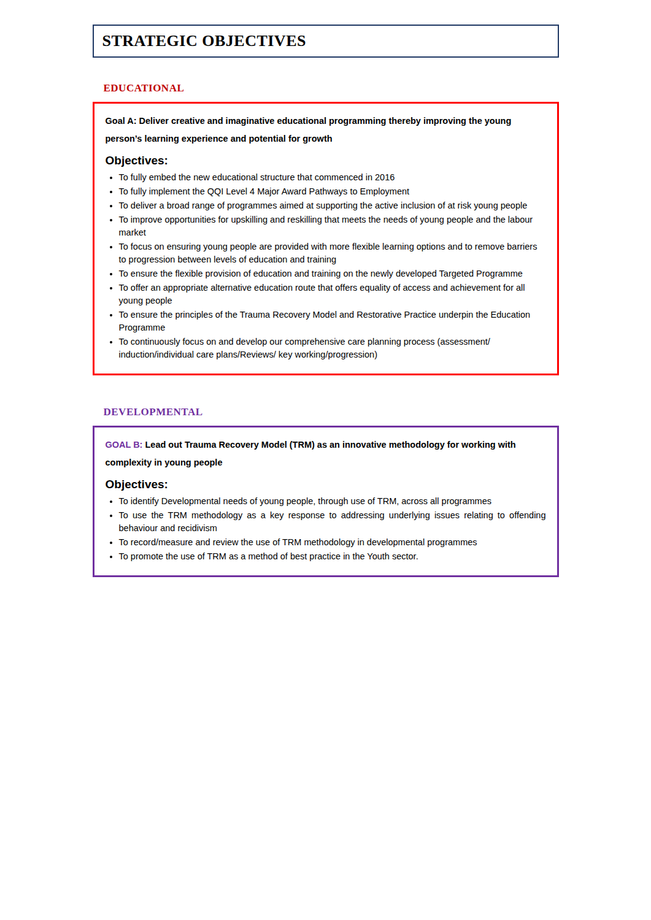STRATEGIC OBJECTIVES
EDUCATIONAL
Goal A: Deliver creative and imaginative educational programming thereby improving the young person’s learning experience and potential for growth
Objectives:
To fully embed the new educational structure that commenced in 2016
To fully implement the QQI Level 4 Major Award Pathways to Employment
To deliver a broad range of programmes aimed at supporting the active inclusion of at risk young people
To improve opportunities for upskilling and reskilling that meets the needs of young people and the labour market
To focus on ensuring young people are provided with more flexible learning options and to remove barriers to progression between levels of education and training
To ensure the flexible provision of education and training on the newly developed Targeted Programme
To offer an appropriate alternative education route that offers equality of access and achievement for all young people
To ensure the principles of the Trauma Recovery Model and Restorative Practice underpin the Education Programme
To continuously focus on and develop our comprehensive care planning process (assessment/ induction/individual care plans/Reviews/ key working/progression)
DEVELOPMENTAL
GOAL B: Lead out Trauma Recovery Model (TRM) as an innovative methodology for working with complexity in young people
Objectives:
To identify Developmental needs of young people, through use of TRM, across all programmes
To use the TRM methodology as a key response to addressing underlying issues relating to offending behaviour and recidivism
To record/measure and review the use of TRM methodology in developmental programmes
To promote the use of TRM as a method of best practice in the Youth sector.